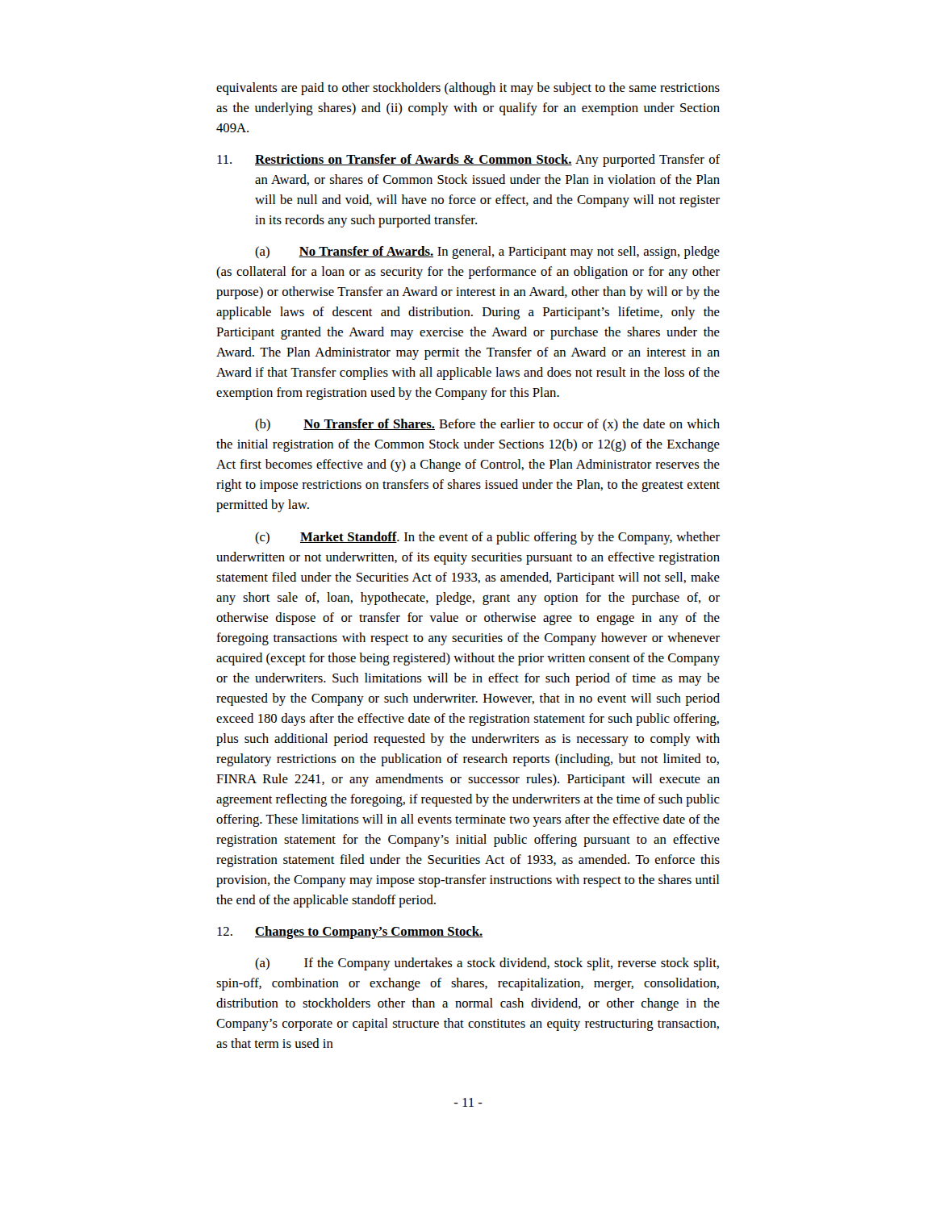equivalents are paid to other stockholders (although it may be subject to the same restrictions as the underlying shares) and (ii) comply with or qualify for an exemption under Section 409A.
11. Restrictions on Transfer of Awards & Common Stock. Any purported Transfer of an Award, or shares of Common Stock issued under the Plan in violation of the Plan will be null and void, will have no force or effect, and the Company will not register in its records any such purported transfer.
(a) No Transfer of Awards. In general, a Participant may not sell, assign, pledge (as collateral for a loan or as security for the performance of an obligation or for any other purpose) or otherwise Transfer an Award or interest in an Award, other than by will or by the applicable laws of descent and distribution. During a Participant’s lifetime, only the Participant granted the Award may exercise the Award or purchase the shares under the Award. The Plan Administrator may permit the Transfer of an Award or an interest in an Award if that Transfer complies with all applicable laws and does not result in the loss of the exemption from registration used by the Company for this Plan.
(b) No Transfer of Shares. Before the earlier to occur of (x) the date on which the initial registration of the Common Stock under Sections 12(b) or 12(g) of the Exchange Act first becomes effective and (y) a Change of Control, the Plan Administrator reserves the right to impose restrictions on transfers of shares issued under the Plan, to the greatest extent permitted by law.
(c) Market Standoff. In the event of a public offering by the Company, whether underwritten or not underwritten, of its equity securities pursuant to an effective registration statement filed under the Securities Act of 1933, as amended, Participant will not sell, make any short sale of, loan, hypothecate, pledge, grant any option for the purchase of, or otherwise dispose of or transfer for value or otherwise agree to engage in any of the foregoing transactions with respect to any securities of the Company however or whenever acquired (except for those being registered) without the prior written consent of the Company or the underwriters. Such limitations will be in effect for such period of time as may be requested by the Company or such underwriter. However, that in no event will such period exceed 180 days after the effective date of the registration statement for such public offering, plus such additional period requested by the underwriters as is necessary to comply with regulatory restrictions on the publication of research reports (including, but not limited to, FINRA Rule 2241, or any amendments or successor rules). Participant will execute an agreement reflecting the foregoing, if requested by the underwriters at the time of such public offering. These limitations will in all events terminate two years after the effective date of the registration statement for the Company’s initial public offering pursuant to an effective registration statement filed under the Securities Act of 1933, as amended. To enforce this provision, the Company may impose stop-transfer instructions with respect to the shares until the end of the applicable standoff period.
12. Changes to Company’s Common Stock.
(a) If the Company undertakes a stock dividend, stock split, reverse stock split, spin-off, combination or exchange of shares, recapitalization, merger, consolidation, distribution to stockholders other than a normal cash dividend, or other change in the Company’s corporate or capital structure that constitutes an equity restructuring transaction, as that term is used in
- 11 -